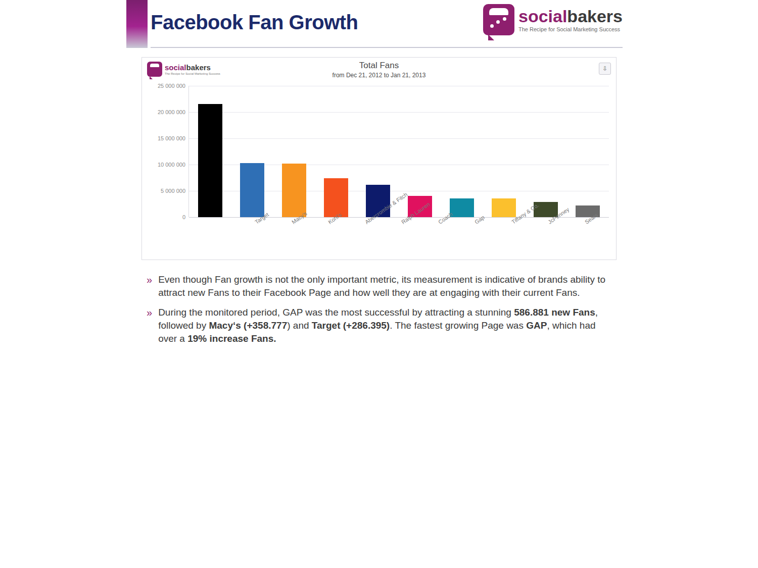Facebook Fan Growth
socialbakers
The Recipe for Social Marketing Success
socialbakers
The Recipe for Social Marketing Success
Total Fans
from Dec 21, 2012 to Jan 21, 2013
⇩
25 000 000
20 000 000
15 000 000
10 000 000
5 000 000
0
Target
Macy’s
Kohl’s
Abercrombie & Fitch
Ralph Lauren
Coach
Gap
Tiffany & Co.
JcPenney
Sears
»
Even though Fan growth is not the only important metric, its measurement is indicative of brands ability to attract new Fans to their Facebook Page and how well they are at engaging with their current Fans.
»
During the monitored period, GAP was the most successful by attracting a stunning 586.881 new Fans, followed by Macy‘s (+358.777) and Target (+286.395). The fastest growing Page was GAP, which had over a 19% increase Fans.